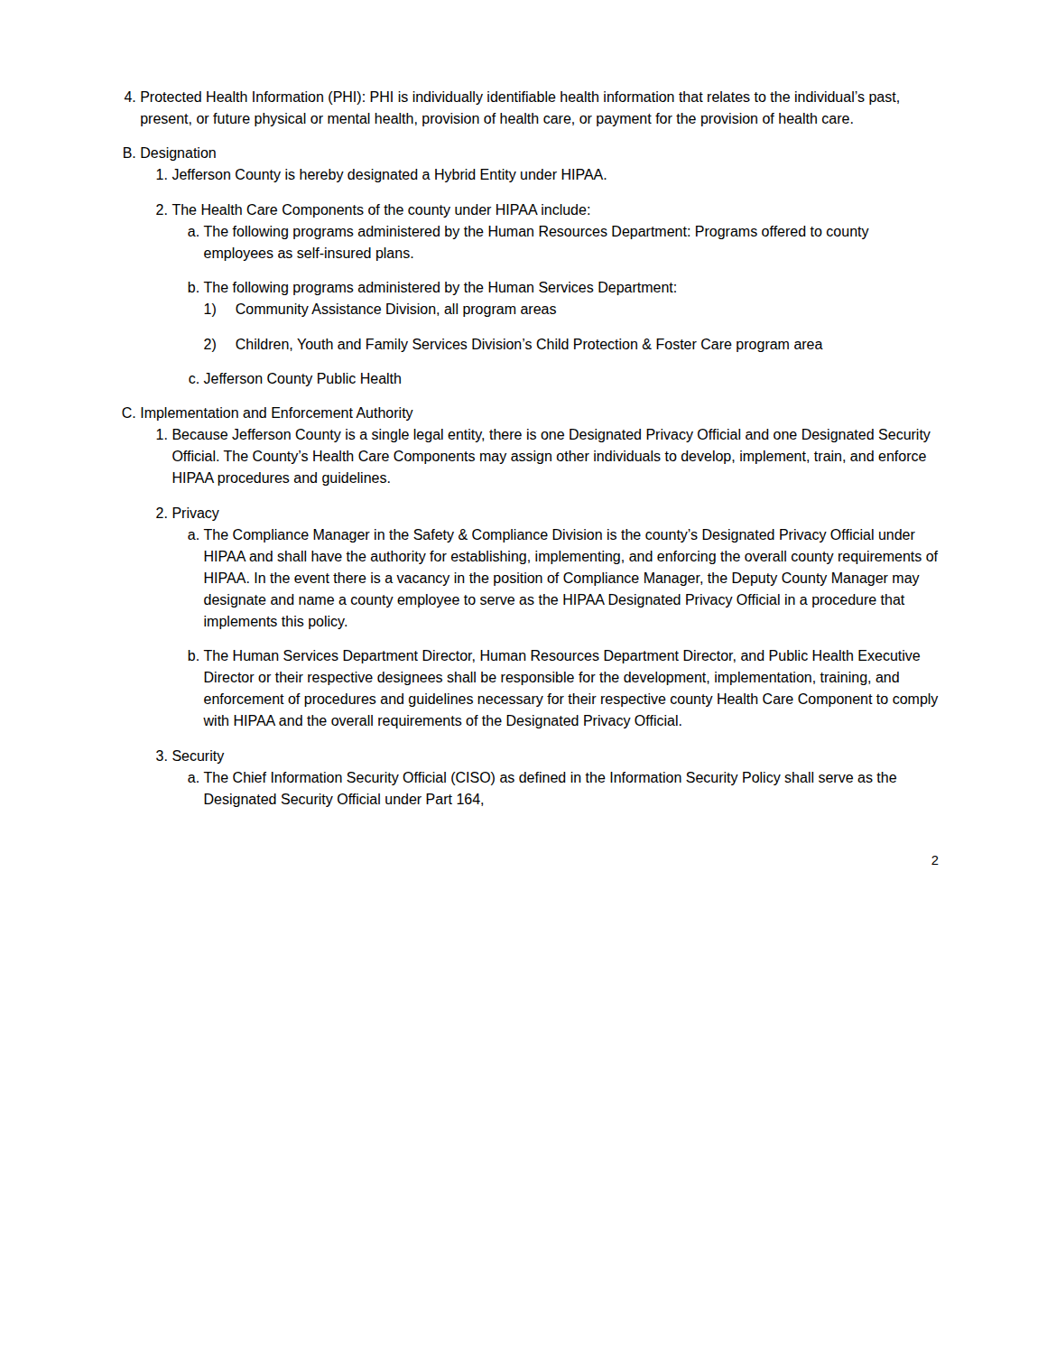Protected Health Information (PHI): PHI is individually identifiable health information that relates to the individual’s past, present, or future physical or mental health, provision of health care, or payment for the provision of health care.
Designation
Jefferson County is hereby designated a Hybrid Entity under HIPAA.
The Health Care Components of the county under HIPAA include:
The following programs administered by the Human Resources Department: Programs offered to county employees as self-insured plans.
The following programs administered by the Human Services Department:
Community Assistance Division, all program areas
Children, Youth and Family Services Division’s Child Protection & Foster Care program area
Jefferson County Public Health
Implementation and Enforcement Authority
Because Jefferson County is a single legal entity, there is one Designated Privacy Official and one Designated Security Official. The County’s Health Care Components may assign other individuals to develop, implement, train, and enforce HIPAA procedures and guidelines.
Privacy
The Compliance Manager in the Safety & Compliance Division is the county’s Designated Privacy Official under HIPAA and shall have the authority for establishing, implementing, and enforcing the overall county requirements of HIPAA. In the event there is a vacancy in the position of Compliance Manager, the Deputy County Manager may designate and name a county employee to serve as the HIPAA Designated Privacy Official in a procedure that implements this policy.
The Human Services Department Director, Human Resources Department Director, and Public Health Executive Director or their respective designees shall be responsible for the development, implementation, training, and enforcement of procedures and guidelines necessary for their respective county Health Care Component to comply with HIPAA and the overall requirements of the Designated Privacy Official.
Security
The Chief Information Security Official (CISO) as defined in the Information Security Policy shall serve as the Designated Security Official under Part 164,
2